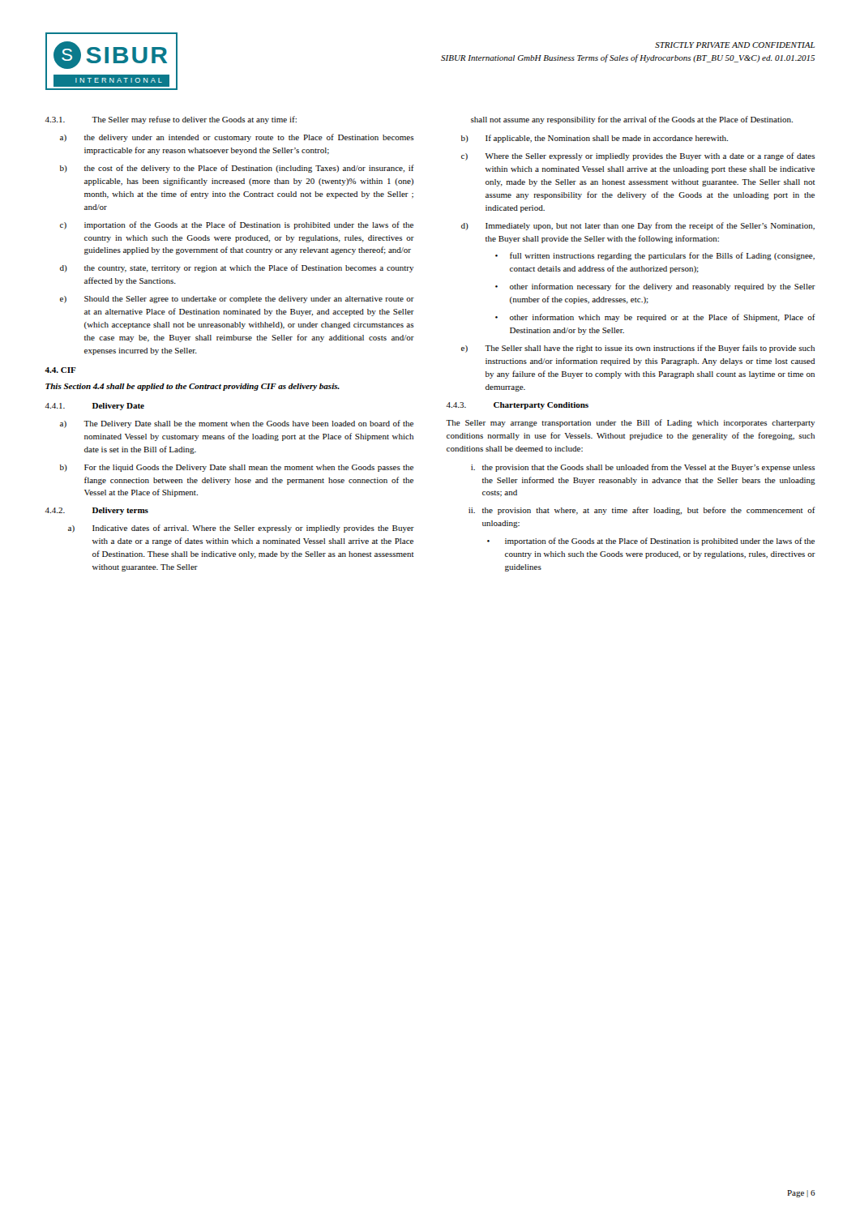SSIBUR
INTERNATIONAL
STRICTLY PRIVATE AND CONFIDENTIAL
SIBUR International GmbH Business Terms of Sales of Hydrocarbons (BT_BU 50_V&C) ed. 01.01.2015
4.3.1.
The Seller may refuse to deliver the Goods at any time if:
a)
the delivery under an intended or customary route to the Place of Destination becomes impracticable for any reason whatsoever beyond the Seller’s control;
b)
the cost of the delivery to the Place of Destination (including Taxes) and/or insurance, if applicable, has been significantly increased (more than by 20 (twenty)% within 1 (one) month, which at the time of entry into the Contract could not be expected by the Seller ; and/or
c)
importation of the Goods at the Place of Destination is prohibited under the laws of the country in which such the Goods were produced, or by regulations, rules, directives or guidelines applied by the government of that country or any relevant agency thereof; and/or
d)
the country, state, territory or region at which the Place of Destination becomes a country affected by the Sanctions.
e)
Should the Seller agree to undertake or complete the delivery under an alternative route or at an alternative Place of Destination nominated by the Buyer, and accepted by the Seller (which acceptance shall not be unreasonably withheld), or under changed circumstances as the case may be, the Buyer shall reimburse the Seller for any additional costs and/or expenses incurred by the Seller.
4.4. CIF
This Section 4.4 shall be applied to the Contract providing CIF as delivery basis.
4.4.1.
Delivery Date
a)
The Delivery Date shall be the moment when the Goods have been loaded on board of the nominated Vessel by customary means of the loading port at the Place of Shipment which date is set in the Bill of Lading.
b)
For the liquid Goods the Delivery Date shall mean the moment when the Goods passes the flange connection between the delivery hose and the permanent hose connection of the Vessel at the Place of Shipment.
4.4.2.
Delivery terms
a)
Indicative dates of arrival. Where the Seller expressly or impliedly provides the Buyer with a date or a range of dates within which a nominated Vessel shall arrive at the Place of Destination. These shall be indicative only, made by the Seller as an honest assessment without guarantee. The Seller
shall not assume any responsibility for the arrival of the Goods at the Place of Destination.
b)
If applicable, the Nomination shall be made in accordance herewith.
c)
Where the Seller expressly or impliedly provides the Buyer with a date or a range of dates within which a nominated Vessel shall arrive at the unloading port these shall be indicative only, made by the Seller as an honest assessment without guarantee. The Seller shall not assume any responsibility for the delivery of the Goods at the unloading port in the indicated period.
d)
Immediately upon, but not later than one Day from the receipt of the Seller’s Nomination, the Buyer shall provide the Seller with the following information:
•
full written instructions regarding the particulars for the Bills of Lading (consignee, contact details and address of the authorized person);
•
other information necessary for the delivery and reasonably required by the Seller (number of the copies, addresses, etc.);
•
other information which may be required or at the Place of Shipment, Place of Destination and/or by the Seller.
e)
The Seller shall have the right to issue its own instructions if the Buyer fails to provide such instructions and/or information required by this Paragraph. Any delays or time lost caused by any failure of the Buyer to comply with this Paragraph shall count as laytime or time on demurrage.
4.4.3.
Charterparty Conditions
The Seller may arrange transportation under the Bill of Lading which incorporates charterparty conditions normally in use for Vessels. Without prejudice to the generality of the foregoing, such conditions shall be deemed to include:
i.
the provision that the Goods shall be unloaded from the Vessel at the Buyer’s expense unless the Seller informed the Buyer reasonably in advance that the Seller bears the unloading costs; and
ii.
the provision that where, at any time after loading, but before the commencement of unloading:
•
importation of the Goods at the Place of Destination is prohibited under the laws of the country in which such the Goods were produced, or by regulations, rules, directives or guidelines
Page | 6